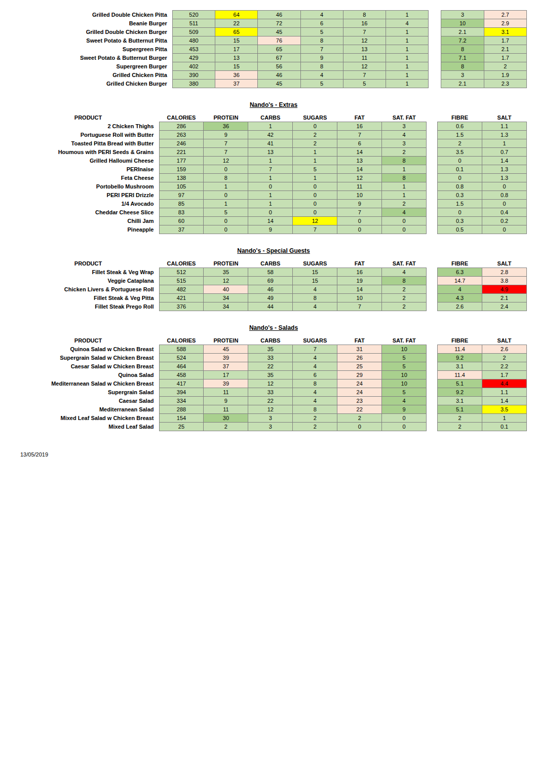| Grilled Double Chicken Pitta | 520 | 64 | 46 | 4 | 8 | 1 | | 3 | 2.7 |
| Beanie Burger | 511 | 22 | 72 | 6 | 16 | 4 | | 10 | 2.9 |
| Grilled Double Chicken Burger | 509 | 65 | 45 | 5 | 7 | 1 | | 2.1 | 3.1 |
| Sweet Potato & Butternut Pitta | 480 | 15 | 76 | 8 | 12 | 1 | | 7.2 | 1.7 |
| Supergreen Pitta | 453 | 17 | 65 | 7 | 13 | 1 | | 8 | 2.1 |
| Sweet Potato & Butternut Burger | 429 | 13 | 67 | 9 | 11 | 1 | | 7.1 | 1.7 |
| Supergreen Burger | 402 | 15 | 56 | 8 | 12 | 1 | | 8 | 2 |
| Grilled Chicken Pitta | 390 | 36 | 46 | 4 | 7 | 1 | | 3 | 1.9 |
| Grilled Chicken Burger | 380 | 37 | 45 | 5 | 5 | 1 | | 2.1 | 2.3 |
Nando's - Extras
| PRODUCT | CALORIES | PROTEIN | CARBS | SUGARS | FAT | SAT. FAT | | FIBRE | SALT |
| 2 Chicken Thighs | 286 | 36 | 1 | 0 | 16 | 3 | | 0.6 | 1.1 |
| Portuguese Roll with Butter | 263 | 9 | 42 | 2 | 7 | 4 | | 1.5 | 1.3 |
| Toasted Pitta Bread with Butter | 246 | 7 | 41 | 2 | 6 | 3 | | 2 | 1 |
| Houmous with PERI Seeds & Grains | 221 | 7 | 13 | 1 | 14 | 2 | | 3.5 | 0.7 |
| Grilled Halloumi Cheese | 177 | 12 | 1 | 1 | 13 | 8 | | 0 | 1.4 |
| PERInaise | 159 | 0 | 7 | 5 | 14 | 1 | | 0.1 | 1.3 |
| Feta Cheese | 138 | 8 | 1 | 1 | 12 | 8 | | 0 | 1.3 |
| Portobello Mushroom | 105 | 1 | 0 | 0 | 11 | 1 | | 0.8 | 0 |
| PERI PERI Drizzle | 97 | 0 | 1 | 0 | 10 | 1 | | 0.3 | 0.8 |
| 1/4 Avocado | 85 | 1 | 1 | 0 | 9 | 2 | | 1.5 | 0 |
| Cheddar Cheese Slice | 83 | 5 | 0 | 0 | 7 | 4 | | 0 | 0.4 |
| Chilli Jam | 60 | 0 | 14 | 12 | 0 | 0 | | 0.3 | 0.2 |
| Pineapple | 37 | 0 | 9 | 7 | 0 | 0 | | 0.5 | 0 |
Nando's - Special Guests
| PRODUCT | CALORIES | PROTEIN | CARBS | SUGARS | FAT | SAT. FAT | | FIBRE | SALT |
| Fillet Steak & Veg Wrap | 512 | 35 | 58 | 15 | 16 | 4 | | 6.3 | 2.8 |
| Veggie Cataplana | 515 | 12 | 69 | 15 | 19 | 8 | | 14.7 | 3.8 |
| Chicken Livers & Portuguese Roll | 482 | 40 | 46 | 4 | 14 | 2 | | 4 | 4.9 |
| Fillet Steak & Veg Pitta | 421 | 34 | 49 | 8 | 10 | 2 | | 4.3 | 2.1 |
| Fillet Steak Prego Roll | 376 | 34 | 44 | 4 | 7 | 2 | | 2.6 | 2.4 |
Nando's - Salads
| PRODUCT | CALORIES | PROTEIN | CARBS | SUGARS | FAT | SAT. FAT | | FIBRE | SALT |
| Quinoa Salad w Chicken Breast | 588 | 45 | 35 | 7 | 31 | 10 | | 11.4 | 2.6 |
| Supergrain Salad w Chicken Breast | 524 | 39 | 33 | 4 | 26 | 5 | | 9.2 | 2 |
| Caesar Salad w Chicken Breast | 464 | 37 | 22 | 4 | 25 | 5 | | 3.1 | 2.2 |
| Quinoa Salad | 458 | 17 | 35 | 6 | 29 | 10 | | 11.4 | 1.7 |
| Mediterranean Salad w Chicken Breast | 417 | 39 | 12 | 8 | 24 | 10 | | 5.1 | 4.4 |
| Supergrain Salad | 394 | 11 | 33 | 4 | 24 | 5 | | 9.2 | 1.1 |
| Caesar Salad | 334 | 9 | 22 | 4 | 23 | 4 | | 3.1 | 1.4 |
| Mediterranean Salad | 288 | 11 | 12 | 8 | 22 | 9 | | 5.1 | 3.5 |
| Mixed Leaf Salad w Chicken Breast | 154 | 30 | 3 | 2 | 2 | 0 | | 2 | 1 |
| Mixed Leaf Salad | 25 | 2 | 3 | 2 | 0 | 0 | | 2 | 0.1 |
13/05/2019